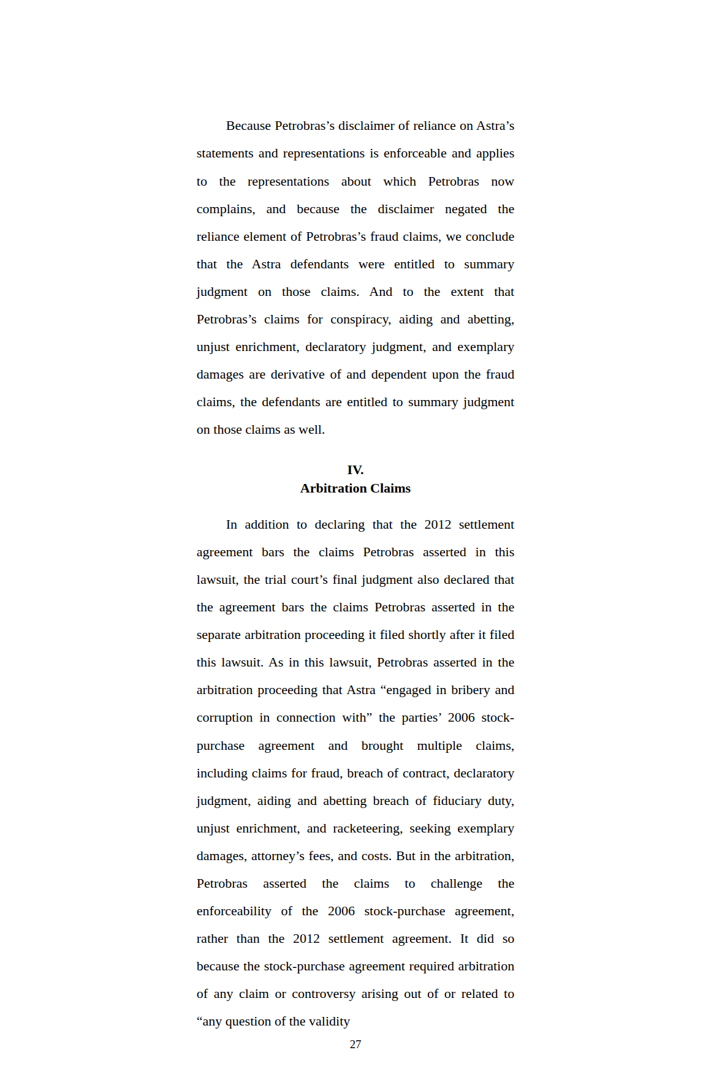Because Petrobras’s disclaimer of reliance on Astra’s statements and representations is enforceable and applies to the representations about which Petrobras now complains, and because the disclaimer negated the reliance element of Petrobras’s fraud claims, we conclude that the Astra defendants were entitled to summary judgment on those claims. And to the extent that Petrobras’s claims for conspiracy, aiding and abetting, unjust enrichment, declaratory judgment, and exemplary damages are derivative of and dependent upon the fraud claims, the defendants are entitled to summary judgment on those claims as well.
IV. Arbitration Claims
In addition to declaring that the 2012 settlement agreement bars the claims Petrobras asserted in this lawsuit, the trial court’s final judgment also declared that the agreement bars the claims Petrobras asserted in the separate arbitration proceeding it filed shortly after it filed this lawsuit. As in this lawsuit, Petrobras asserted in the arbitration proceeding that Astra “engaged in bribery and corruption in connection with” the parties’ 2006 stock-purchase agreement and brought multiple claims, including claims for fraud, breach of contract, declaratory judgment, aiding and abetting breach of fiduciary duty, unjust enrichment, and racketeering, seeking exemplary damages, attorney’s fees, and costs. But in the arbitration, Petrobras asserted the claims to challenge the enforceability of the 2006 stock-purchase agreement, rather than the 2012 settlement agreement. It did so because the stock-purchase agreement required arbitration of any claim or controversy arising out of or related to “any question of the validity
27